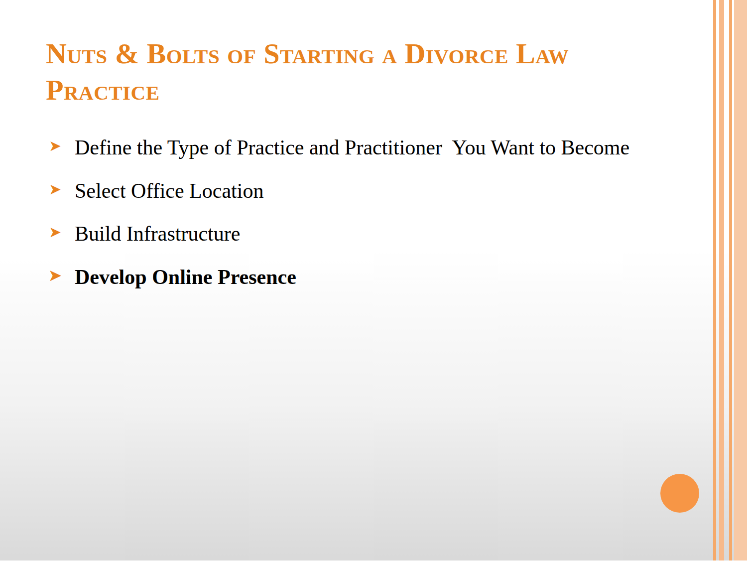Nuts & Bolts of Starting a Divorce Law Practice
Define the Type of Practice and Practitioner You Want to Become
Select Office Location
Build Infrastructure
Develop Online Presence